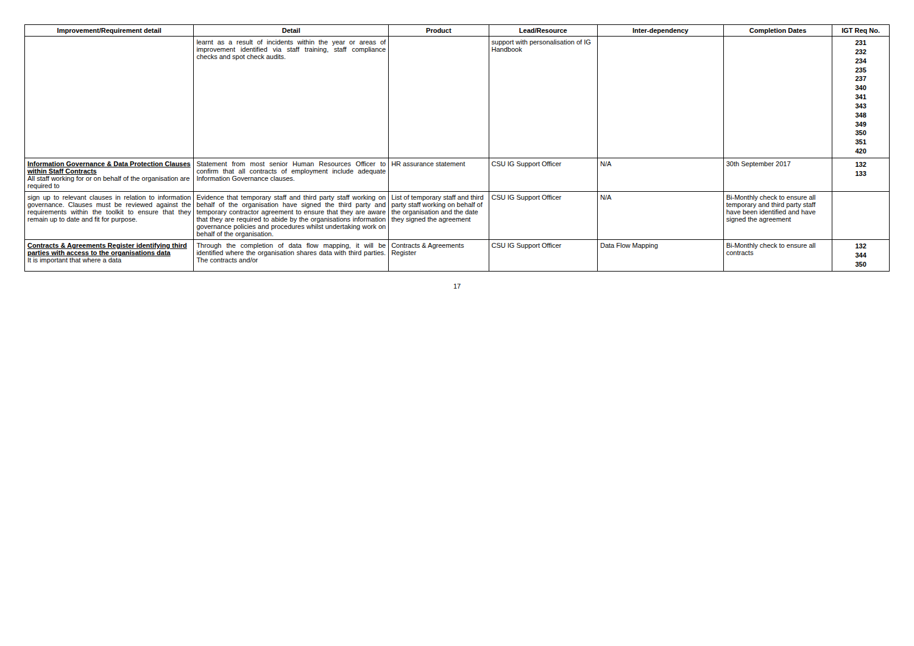| Improvement/Requirement detail | Detail | Product | Lead/Resource | Inter-dependency | Completion Dates | IGT Req No. |
| --- | --- | --- | --- | --- | --- | --- |
| | learnt as a result of incidents within the year or areas of improvement identified via staff training, staff compliance checks and spot check audits. | | support with personalisation of IG Handbook | | | 231 232 234 235 237 340 341 343 348 349 350 351 420 |
| Information Governance & Data Protection Clauses within Staff Contracts All staff working for or on behalf of the organisation are required to | Statement from most senior Human Resources Officer to confirm that all contracts of employment include adequate Information Governance clauses. | HR assurance statement | CSU IG Support Officer | N/A | 30th September 2017 | 132 133 |
| sign up to relevant clauses in relation to information governance. Clauses must be reviewed against the requirements within the toolkit to ensure that they remain up to date and fit for purpose. | Evidence that temporary staff and third party staff working on behalf of the organisation have signed the third party and temporary contractor agreement to ensure that they are aware that they are required to abide by the organisations information governance policies and procedures whilst undertaking work on behalf of the organisation. | List of temporary staff and third party staff working on behalf of the organisation and the date they signed the agreement | CSU IG Support Officer | N/A | Bi-Monthly check to ensure all temporary and third party staff have been identified and have signed the agreement | |
| Contracts & Agreements Register identifying third parties with access to the organisations data It is important that where a data | Through the completion of data flow mapping, it will be identified where the organisation shares data with third parties. The contracts and/or | Contracts & Agreements Register | CSU IG Support Officer | Data Flow Mapping | Bi-Monthly check to ensure all contracts | 132 344 350 |
17